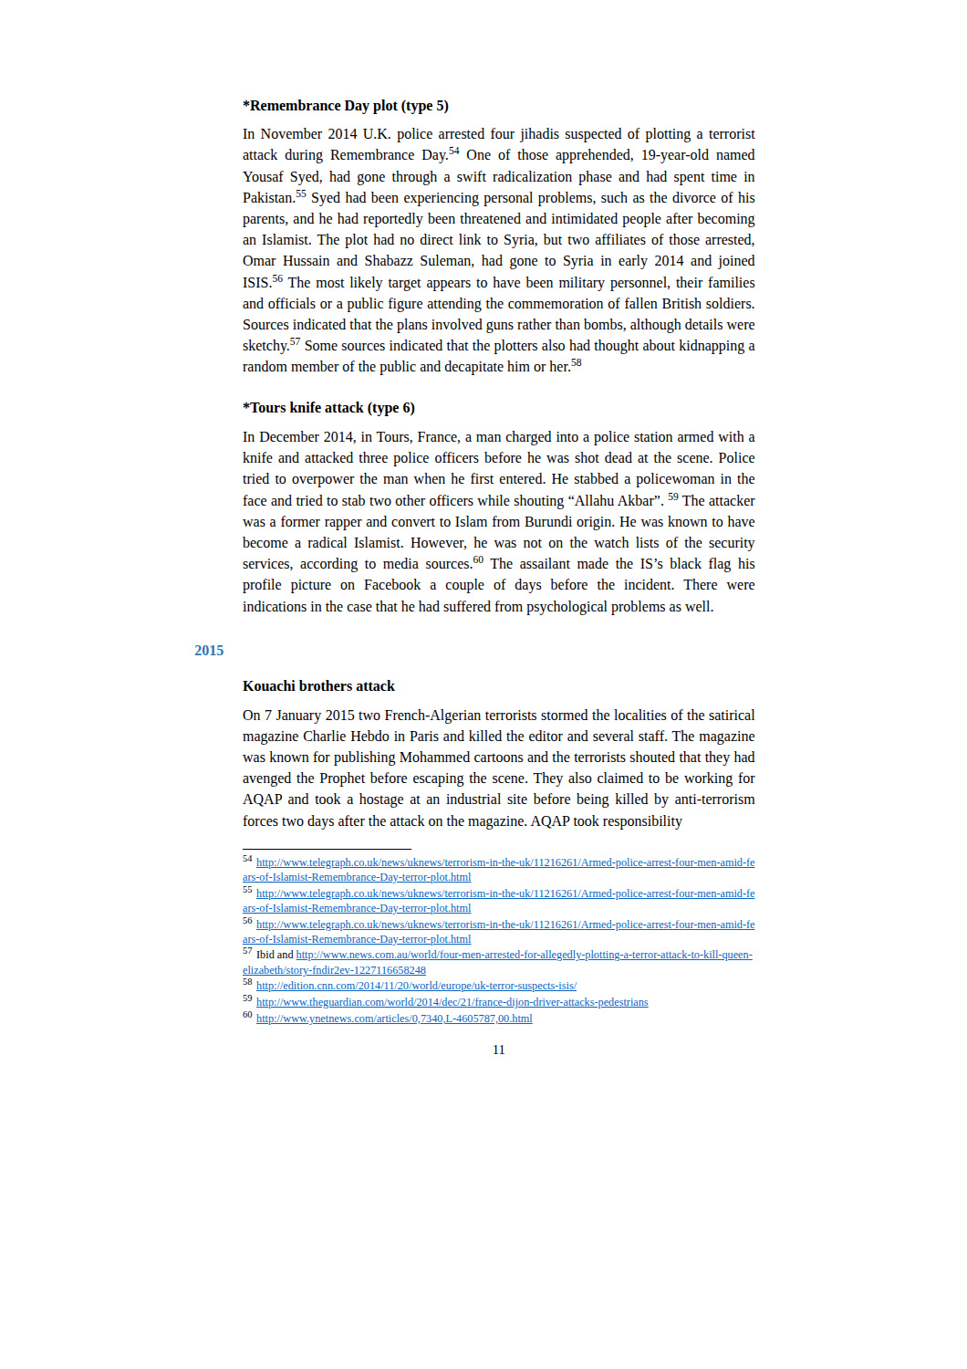*Remembrance Day plot (type 5)
In November 2014 U.K. police arrested four jihadis suspected of plotting a terrorist attack during Remembrance Day.54 One of those apprehended, 19-year-old named Yousaf Syed, had gone through a swift radicalization phase and had spent time in Pakistan.55 Syed had been experiencing personal problems, such as the divorce of his parents, and he had reportedly been threatened and intimidated people after becoming an Islamist. The plot had no direct link to Syria, but two affiliates of those arrested, Omar Hussain and Shabazz Suleman, had gone to Syria in early 2014 and joined ISIS.56 The most likely target appears to have been military personnel, their families and officials or a public figure attending the commemoration of fallen British soldiers. Sources indicated that the plans involved guns rather than bombs, although details were sketchy.57 Some sources indicated that the plotters also had thought about kidnapping a random member of the public and decapitate him or her.58
*Tours knife attack (type 6)
In December 2014, in Tours, France, a man charged into a police station armed with a knife and attacked three police officers before he was shot dead at the scene. Police tried to overpower the man when he first entered. He stabbed a policewoman in the face and tried to stab two other officers while shouting “Allahu Akbar”. 59 The attacker was a former rapper and convert to Islam from Burundi origin. He was known to have become a radical Islamist. However, he was not on the watch lists of the security services, according to media sources.60 The assailant made the IS’s black flag his profile picture on Facebook a couple of days before the incident. There were indications in the case that he had suffered from psychological problems as well.
2015
Kouachi brothers attack
On 7 January 2015 two French-Algerian terrorists stormed the localities of the satirical magazine Charlie Hebdo in Paris and killed the editor and several staff. The magazine was known for publishing Mohammed cartoons and the terrorists shouted that they had avenged the Prophet before escaping the scene. They also claimed to be working for AQAP and took a hostage at an industrial site before being killed by anti-terrorism forces two days after the attack on the magazine. AQAP took responsibility
54 http://www.telegraph.co.uk/news/uknews/terrorism-in-the-uk/11216261/Armed-police-arrest-four-men-amid-fears-of-Islamist-Remembrance-Day-terror-plot.html
55 http://www.telegraph.co.uk/news/uknews/terrorism-in-the-uk/11216261/Armed-police-arrest-four-men-amid-fears-of-Islamist-Remembrance-Day-terror-plot.html
56 http://www.telegraph.co.uk/news/uknews/terrorism-in-the-uk/11216261/Armed-police-arrest-four-men-amid-fears-of-Islamist-Remembrance-Day-terror-plot.html
57 Ibid and http://www.news.com.au/world/four-men-arrested-for-allegedly-plotting-a-terror-attack-to-kill-queen-elizabeth/story-fndir2ev-1227116658248
58 http://edition.cnn.com/2014/11/20/world/europe/uk-terror-suspects-isis/
59 http://www.theguardian.com/world/2014/dec/21/france-dijon-driver-attacks-pedestrians
60 http://www.ynetnews.com/articles/0,7340,L-4605787,00.html
11